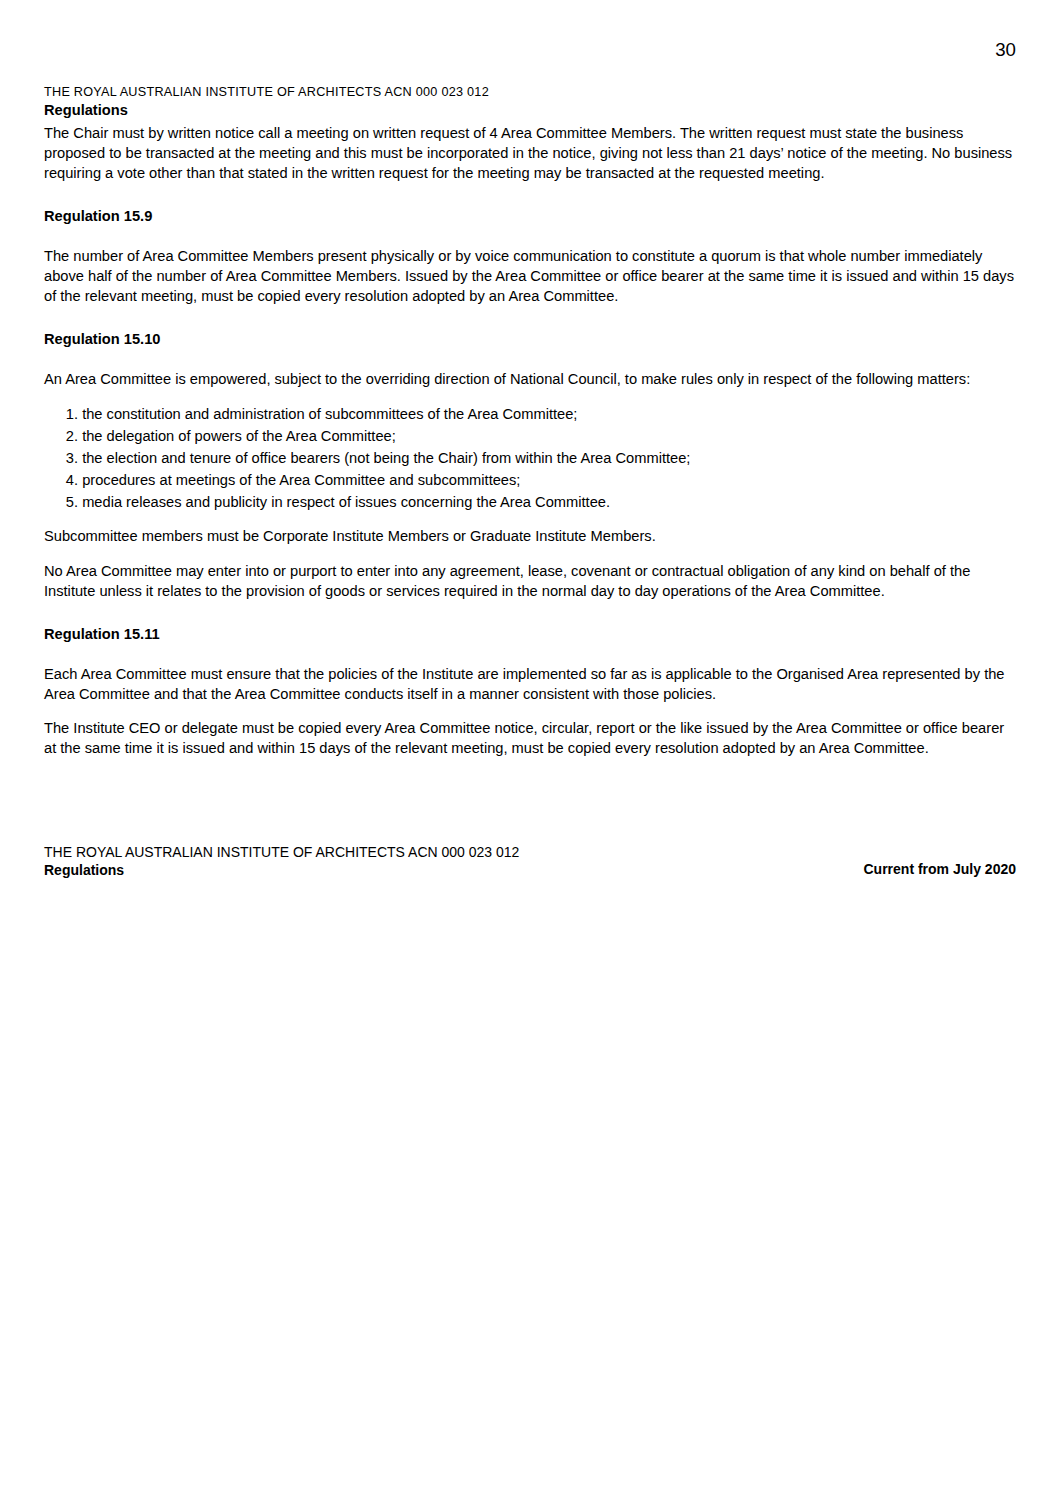30
THE ROYAL AUSTRALIAN INSTITUTE OF ARCHITECTS ACN 000 023 012
Regulations
The Chair must by written notice call a meeting on written request of 4 Area Committee Members. The written request must state the business proposed to be transacted at the meeting and this must be incorporated in the notice, giving not less than 21 days’ notice of the meeting. No business requiring a vote other than that stated in the written request for the meeting may be transacted at the requested meeting.
Regulation 15.9
The number of Area Committee Members present physically or by voice communication to constitute a quorum is that whole number immediately above half of the number of Area Committee Members. Issued by the Area Committee or office bearer at the same time it is issued and within 15 days of the relevant meeting, must be copied every resolution adopted by an Area Committee.
Regulation 15.10
An Area Committee is empowered, subject to the overriding direction of National Council, to make rules only in respect of the following matters:
the constitution and administration of subcommittees of the Area Committee;
the delegation of powers of the Area Committee;
the election and tenure of office bearers (not being the Chair) from within the Area Committee;
procedures at meetings of the Area Committee and subcommittees;
media releases and publicity in respect of issues concerning the Area Committee.
Subcommittee members must be Corporate Institute Members or Graduate Institute Members.
No Area Committee may enter into or purport to enter into any agreement, lease, covenant or contractual obligation of any kind on behalf of the Institute unless it relates to the provision of goods or services required in the normal day to day operations of the Area Committee.
Regulation 15.11
Each Area Committee must ensure that the policies of the Institute are implemented so far as is applicable to the Organised Area represented by the Area Committee and that the Area Committee conducts itself in a manner consistent with those policies.
The Institute CEO or delegate must be copied every Area Committee notice, circular, report or the like issued by the Area Committee or office bearer at the same time it is issued and within 15 days of the relevant meeting, must be copied every resolution adopted by an Area Committee.
THE ROYAL AUSTRALIAN INSTITUTE OF ARCHITECTS ACN 000 023 012
Regulations
Current from July 2020